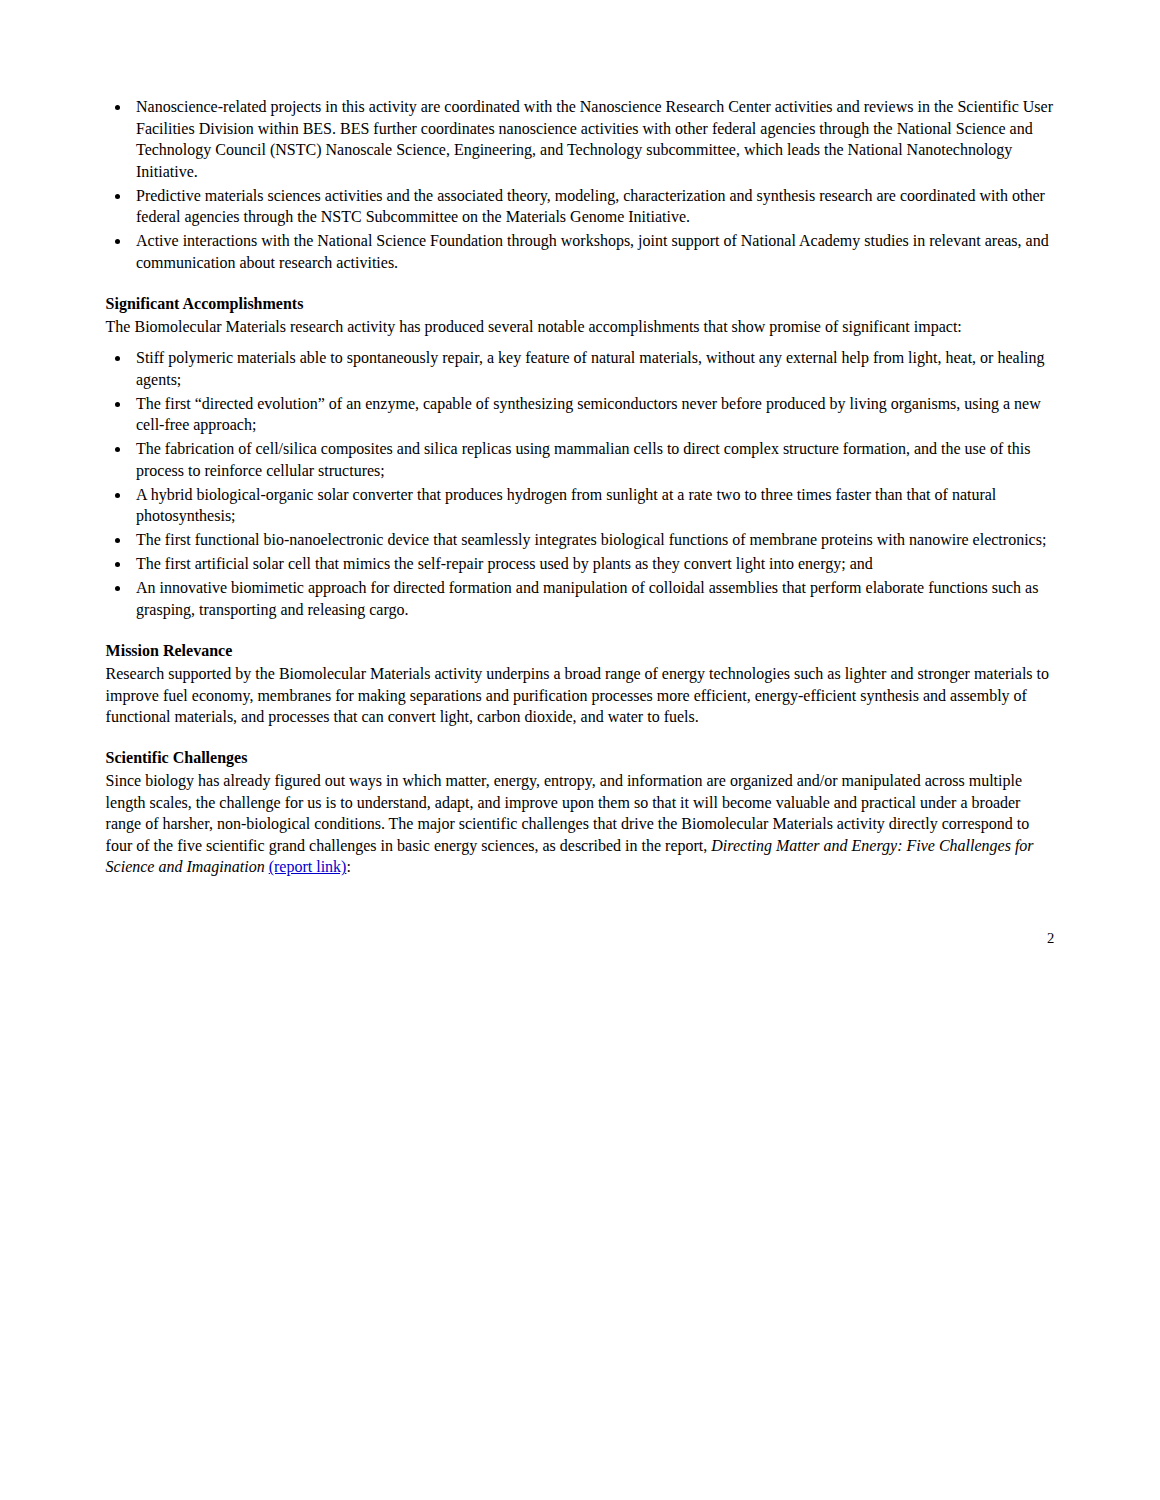Nanoscience-related projects in this activity are coordinated with the Nanoscience Research Center activities and reviews in the Scientific User Facilities Division within BES. BES further coordinates nanoscience activities with other federal agencies through the National Science and Technology Council (NSTC) Nanoscale Science, Engineering, and Technology subcommittee, which leads the National Nanotechnology Initiative.
Predictive materials sciences activities and the associated theory, modeling, characterization and synthesis research are coordinated with other federal agencies through the NSTC Subcommittee on the Materials Genome Initiative.
Active interactions with the National Science Foundation through workshops, joint support of National Academy studies in relevant areas, and communication about research activities.
Significant Accomplishments
The Biomolecular Materials research activity has produced several notable accomplishments that show promise of significant impact:
Stiff polymeric materials able to spontaneously repair, a key feature of natural materials, without any external help from light, heat, or healing agents;
The first “directed evolution” of an enzyme, capable of synthesizing semiconductors never before produced by living organisms, using a new cell-free approach;
The fabrication of cell/silica composites and silica replicas using mammalian cells to direct complex structure formation, and the use of this process to reinforce cellular structures;
A hybrid biological-organic solar converter that produces hydrogen from sunlight at a rate two to three times faster than that of natural photosynthesis;
The first functional bio-nanoelectronic device that seamlessly integrates biological functions of membrane proteins with nanowire electronics;
The first artificial solar cell that mimics the self-repair process used by plants as they convert light into energy; and
An innovative biomimetic approach for directed formation and manipulation of colloidal assemblies that perform elaborate functions such as grasping, transporting and releasing cargo.
Mission Relevance
Research supported by the Biomolecular Materials activity underpins a broad range of energy technologies such as lighter and stronger materials to improve fuel economy, membranes for making separations and purification processes more efficient, energy-efficient synthesis and assembly of functional materials, and processes that can convert light, carbon dioxide, and water to fuels.
Scientific Challenges
Since biology has already figured out ways in which matter, energy, entropy, and information are organized and/or manipulated across multiple length scales, the challenge for us is to understand, adapt, and improve upon them so that it will become valuable and practical under a broader range of harsher, non-biological conditions. The major scientific challenges that drive the Biomolecular Materials activity directly correspond to four of the five scientific grand challenges in basic energy sciences, as described in the report, Directing Matter and Energy: Five Challenges for Science and Imagination (report link):
2